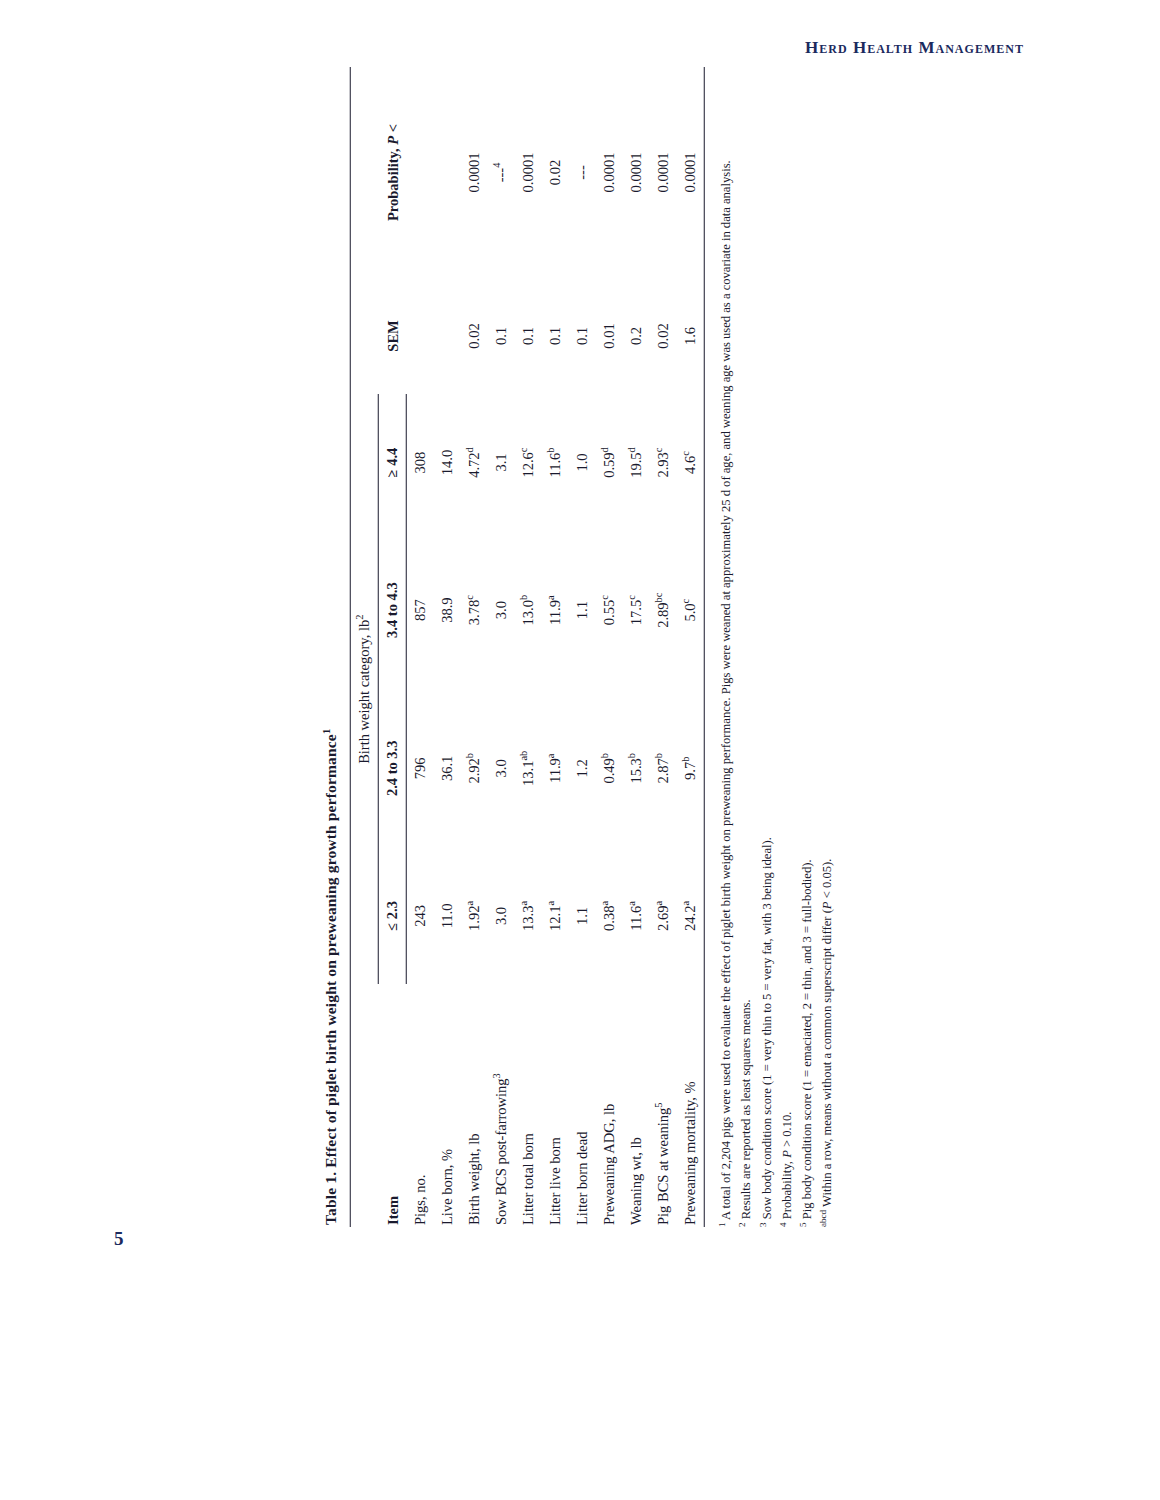Herd Health Management
Table 1. Effect of piglet birth weight on preweaning growth performance1
| Item | Birth weight category, lb 2 | SEM | Probability, P < |
| --- | --- | --- | --- |
| ≤ 2.3 | 2.4 to 3.3 | 3.4 to 4.3 | ≥ 4.4 |
| Pigs, no. | 243 | 796 | 857 | 308 | | |
| Live born, % | 11.0 | 36.1 | 38.9 | 14.0 | | |
| Birth weight, lb | 1.92 a | 2.92 b | 3.78 c | 4.72 d | 0.02 | 0.0001 |
| Sow BCS post-farrowing 3 | 3.0 | 3.0 | 3.0 | 3.1 | 0.1 | --- 4 |
| Litter total born | 13.3 a | 13.1 ab | 13.0 b | 12.6 c | 0.1 | 0.0001 |
| Litter live born | 12.1 a | 11.9 a | 11.9 a | 11.6 b | 0.1 | 0.02 |
| Litter born dead | 1.1 | 1.2 | 1.1 | 1.0 | 0.1 | --- |
| Preweaning ADG, lb | 0.38 a | 0.49 b | 0.55 c | 0.59 d | 0.01 | 0.0001 |
| Weaning wt, lb | 11.6 a | 15.3 b | 17.5 c | 19.5 d | 0.2 | 0.0001 |
| Pig BCS at weaning 5 | 2.69 a | 2.87 b | 2.89 bc | 2.93 c | 0.02 | 0.0001 |
| Preweaning mortality, % | 24.2 a | 9.7 b | 5.0 c | 4.6 c | 1.6 | 0.0001 |
1 A total of 2,204 pigs were used to evaluate the effect of piglet birth weight on preweaning performance. Pigs were weaned at approximately 25 d of age, and weaning age was used as a covariate in data analysis.
2 Results are reported as least squares means.
3 Sow body condition score (1 = very thin to 5 = very fat, with 3 being ideal).
4 Probability, P > 0.10.
5 Pig body condition score (1 = emaciated, 2 = thin, and 3 = full-bodied).
abcd Within a row, means without a common superscript differ (P < 0.05).
5